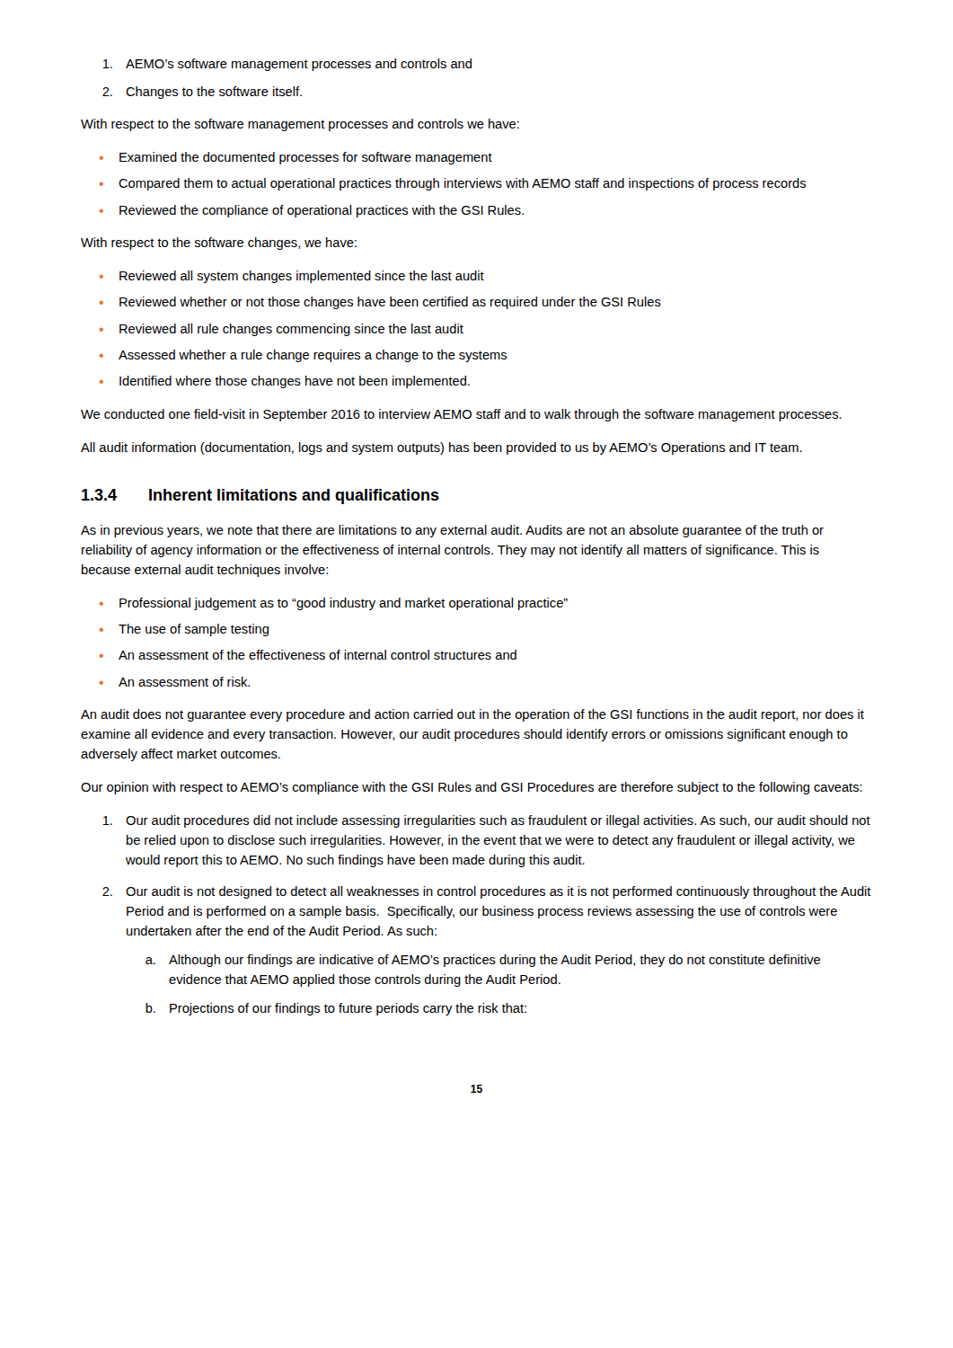AEMO’s software management processes and controls and
Changes to the software itself.
With respect to the software management processes and controls we have:
Examined the documented processes for software management
Compared them to actual operational practices through interviews with AEMO staff and inspections of process records
Reviewed the compliance of operational practices with the GSI Rules.
With respect to the software changes, we have:
Reviewed all system changes implemented since the last audit
Reviewed whether or not those changes have been certified as required under the GSI Rules
Reviewed all rule changes commencing since the last audit
Assessed whether a rule change requires a change to the systems
Identified where those changes have not been implemented.
We conducted one field-visit in September 2016 to interview AEMO staff and to walk through the software management processes.
All audit information (documentation, logs and system outputs) has been provided to us by AEMO’s Operations and IT team.
1.3.4 Inherent limitations and qualifications
As in previous years, we note that there are limitations to any external audit. Audits are not an absolute guarantee of the truth or reliability of agency information or the effectiveness of internal controls. They may not identify all matters of significance. This is because external audit techniques involve:
Professional judgement as to “good industry and market operational practice”
The use of sample testing
An assessment of the effectiveness of internal control structures and
An assessment of risk.
An audit does not guarantee every procedure and action carried out in the operation of the GSI functions in the audit report, nor does it examine all evidence and every transaction. However, our audit procedures should identify errors or omissions significant enough to adversely affect market outcomes.
Our opinion with respect to AEMO’s compliance with the GSI Rules and GSI Procedures are therefore subject to the following caveats:
Our audit procedures did not include assessing irregularities such as fraudulent or illegal activities. As such, our audit should not be relied upon to disclose such irregularities. However, in the event that we were to detect any fraudulent or illegal activity, we would report this to AEMO. No such findings have been made during this audit.
Our audit is not designed to detect all weaknesses in control procedures as it is not performed continuously throughout the Audit Period and is performed on a sample basis. Specifically, our business process reviews assessing the use of controls were undertaken after the end of the Audit Period. As such:
Although our findings are indicative of AEMO’s practices during the Audit Period, they do not constitute definitive evidence that AEMO applied those controls during the Audit Period.
Projections of our findings to future periods carry the risk that:
15